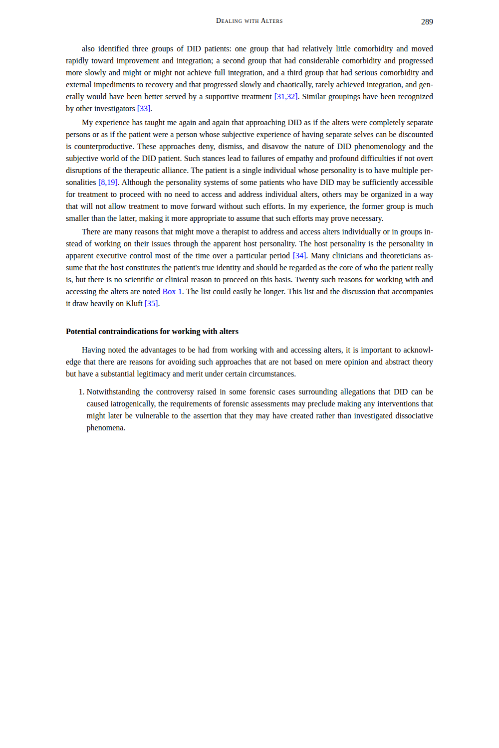Dealing with Alters 289
also identified three groups of DID patients: one group that had relatively little comorbidity and moved rapidly toward improvement and integration; a second group that had considerable comorbidity and progressed more slowly and might or might not achieve full integration, and a third group that had serious comorbidity and external impediments to recovery and that progressed slowly and chaotically, rarely achieved integration, and generally would have been better served by a supportive treatment [31,32]. Similar groupings have been recognized by other investigators [33].
My experience has taught me again and again that approaching DID as if the alters were completely separate persons or as if the patient were a person whose subjective experience of having separate selves can be discounted is counterproductive. These approaches deny, dismiss, and disavow the nature of DID phenomenology and the subjective world of the DID patient. Such stances lead to failures of empathy and profound difficulties if not overt disruptions of the therapeutic alliance. The patient is a single individual whose personality is to have multiple personalities [8,19]. Although the personality systems of some patients who have DID may be sufficiently accessible for treatment to proceed with no need to access and address individual alters, others may be organized in a way that will not allow treatment to move forward without such efforts. In my experience, the former group is much smaller than the latter, making it more appropriate to assume that such efforts may prove necessary.
There are many reasons that might move a therapist to address and access alters individually or in groups instead of working on their issues through the apparent host personality. The host personality is the personality in apparent executive control most of the time over a particular period [34]. Many clinicians and theoreticians assume that the host constitutes the patient's true identity and should be regarded as the core of who the patient really is, but there is no scientific or clinical reason to proceed on this basis. Twenty such reasons for working with and accessing the alters are noted Box 1. The list could easily be longer. This list and the discussion that accompanies it draw heavily on Kluft [35].
Potential contraindications for working with alters
Having noted the advantages to be had from working with and accessing alters, it is important to acknowledge that there are reasons for avoiding such approaches that are not based on mere opinion and abstract theory but have a substantial legitimacy and merit under certain circumstances.
Notwithstanding the controversy raised in some forensic cases surrounding allegations that DID can be caused iatrogenically, the requirements of forensic assessments may preclude making any interventions that might later be vulnerable to the assertion that they may have created rather than investigated dissociative phenomena.